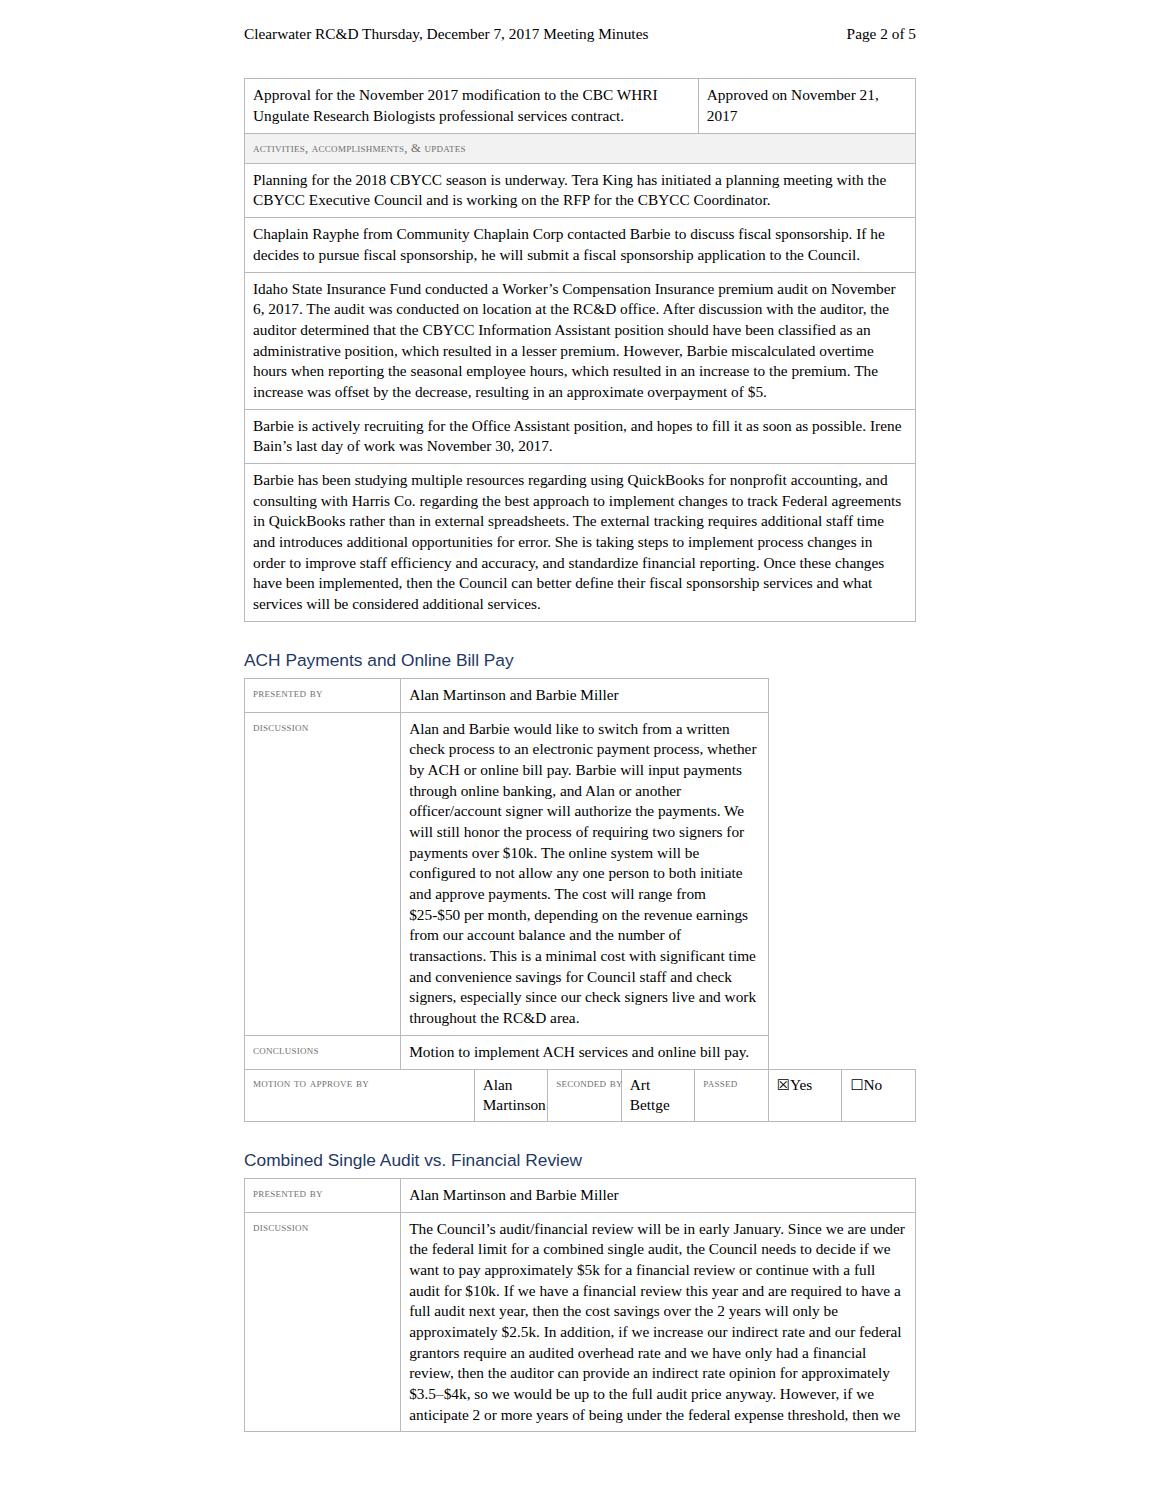Clearwater RC&D Thursday, December 7, 2017 Meeting Minutes
Page 2 of 5
| Approval for the November 2017 modification to the CBC WHRI Ungulate Research Biologists professional services contract. | Approved on November 21, 2017 |
| Activities, Accomplishments, & Updates |
| Planning for the 2018 CBYCC season is underway. Tera King has initiated a planning meeting with the CBYCC Executive Council and is working on the RFP for the CBYCC Coordinator. |
| Chaplain Rayphe from Community Chaplain Corp contacted Barbie to discuss fiscal sponsorship. If he decides to pursue fiscal sponsorship, he will submit a fiscal sponsorship application to the Council. |
| Idaho State Insurance Fund conducted a Worker’s Compensation Insurance premium audit on November 6, 2017. The audit was conducted on location at the RC&D office. After discussion with the auditor, the auditor determined that the CBYCC Information Assistant position should have been classified as an administrative position, which resulted in a lesser premium. However, Barbie miscalculated overtime hours when reporting the seasonal employee hours, which resulted in an increase to the premium. The increase was offset by the decrease, resulting in an approximate overpayment of $5. |
| Barbie is actively recruiting for the Office Assistant position, and hopes to fill it as soon as possible. Irene Bain’s last day of work was November 30, 2017. |
| Barbie has been studying multiple resources regarding using QuickBooks for nonprofit accounting, and consulting with Harris Co. regarding the best approach to implement changes to track Federal agreements in QuickBooks rather than in external spreadsheets. The external tracking requires additional staff time and introduces additional opportunities for error. She is taking steps to implement process changes in order to improve staff efficiency and accuracy, and standardize financial reporting. Once these changes have been implemented, then the Council can better define their fiscal sponsorship services and what services will be considered additional services. |
ACH Payments and Online Bill Pay
| Presented By | Alan Martinson and Barbie Miller |
| Discussion | Alan and Barbie would like to switch from a written check process to an electronic payment process, whether by ACH or online bill pay. Barbie will input payments through online banking, and Alan or another officer/account signer will authorize the payments. We will still honor the process of requiring two signers for payments over $10k. The online system will be configured to not allow any one person to both initiate and approve payments. The cost will range from $25-$50 per month, depending on the revenue earnings from our account balance and the number of transactions. This is a minimal cost with significant time and convenience savings for Council staff and check signers, especially since our check signers live and work throughout the RC&D area. |
| Conclusions | Motion to implement ACH services and online bill pay. |
| Motion to Approve By | Alan Martinson | Seconded By | Art Bettge | Passed | ☒ Yes | ☐ No |
Combined Single Audit vs. Financial Review
| Presented By | Alan Martinson and Barbie Miller |
| Discussion | The Council’s audit/financial review will be in early January. Since we are under the federal limit for a combined single audit, the Council needs to decide if we want to pay approximately $5k for a financial review or continue with a full audit for $10k. If we have a financial review this year and are required to have a full audit next year, then the cost savings over the 2 years will only be approximately $2.5k. In addition, if we increase our indirect rate and our federal grantors require an audited overhead rate and we have only had a financial review, then the auditor can provide an indirect rate opinion for approximately $3.5–$4k, so we would be up to the full audit price anyway. However, if we anticipate 2 or more years of being under the federal expense threshold, then we |